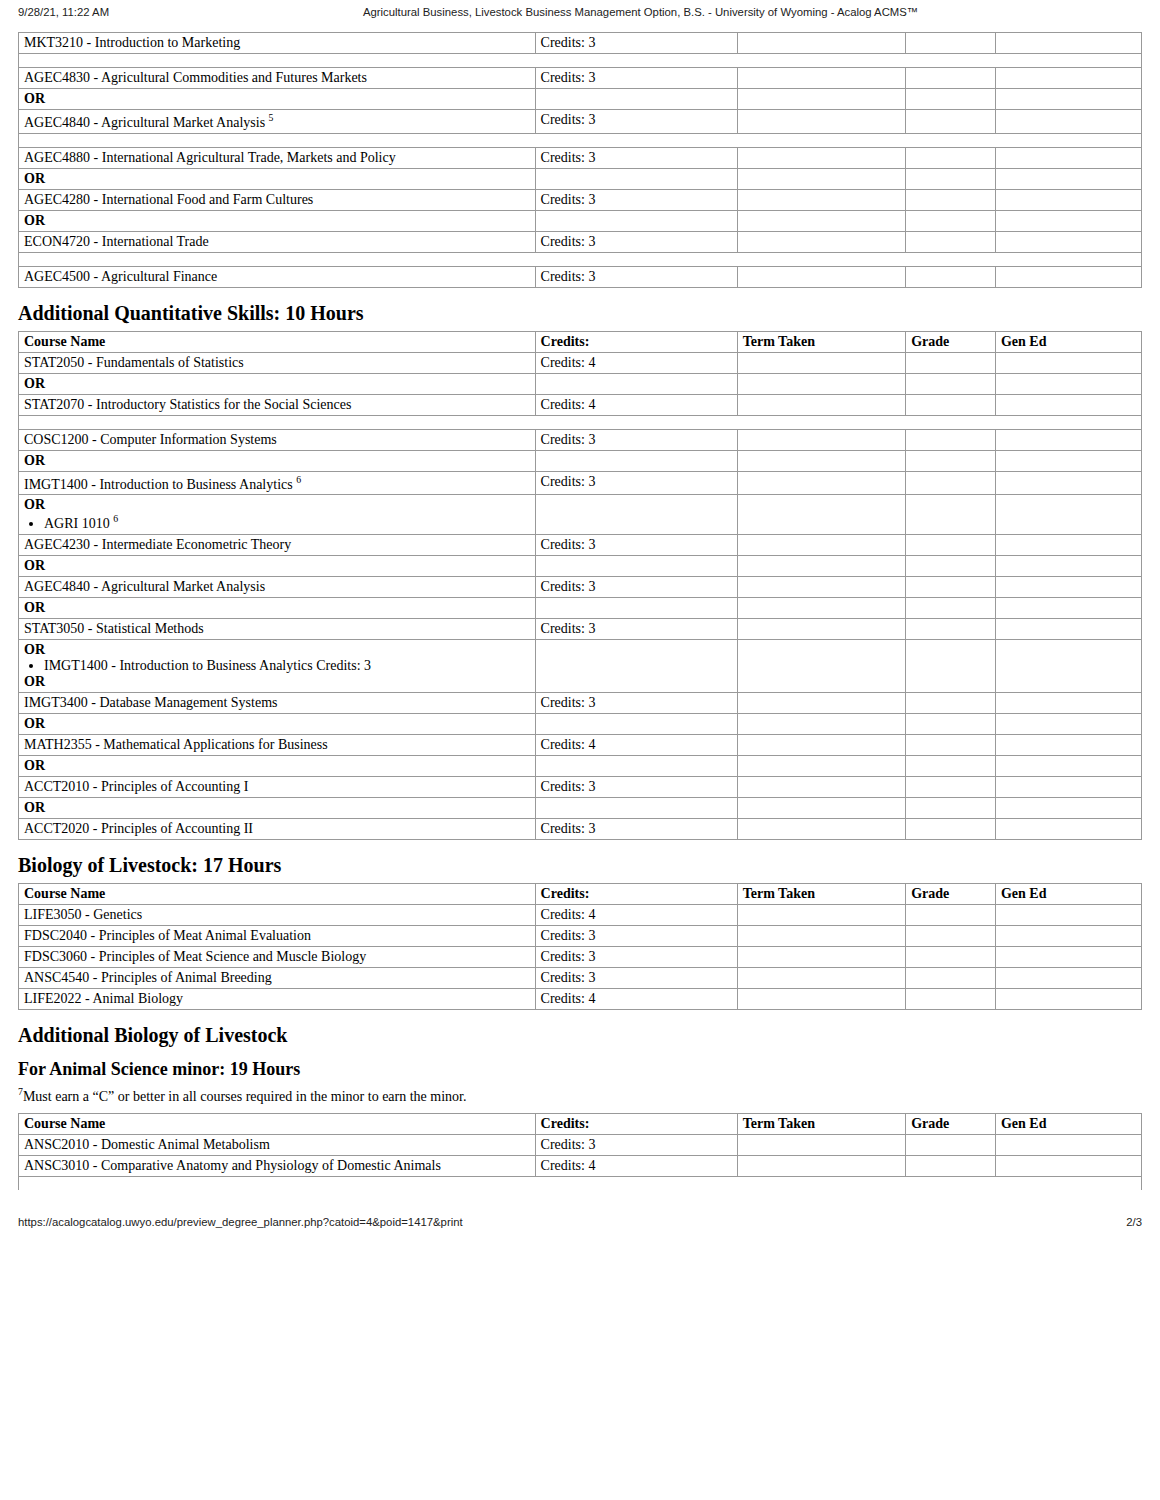9/28/21, 11:22 AM
Agricultural Business, Livestock Business Management Option, B.S. - University of Wyoming - Acalog ACMS™
| MKT3210 - Introduction to Marketing | Credits: 3 | | | |
| AGEC4830 - Agricultural Commodities and Futures Markets | Credits: 3 | | | |
| OR | | | | |
| AGEC4840 - Agricultural Market Analysis 5 | Credits: 3 | | | |
| AGEC4880 - International Agricultural Trade, Markets and Policy | Credits: 3 | | | |
| OR | | | | |
| AGEC4280 - International Food and Farm Cultures | Credits: 3 | | | |
| OR | | | | |
| ECON4720 - International Trade | Credits: 3 | | | |
| AGEC4500 - Agricultural Finance | Credits: 3 | | | |
Additional Quantitative Skills: 10 Hours
| Course Name | Credits: | Term Taken | Grade | Gen Ed |
| --- | --- | --- | --- | --- |
| STAT2050 - Fundamentals of Statistics | Credits: 4 | | | |
| OR | | | | |
| STAT2070 - Introductory Statistics for the Social Sciences | Credits: 4 | | | |
| COSC1200 - Computer Information Systems | Credits: 3 | | | |
| OR | | | | |
| IMGT1400 - Introduction to Business Analytics 6 | Credits: 3 | | | |
| OR AGRI 1010 6 | | | | |
| AGEC4230 - Intermediate Econometric Theory | Credits: 3 | | | |
| OR | | | | |
| AGEC4840 - Agricultural Market Analysis | Credits: 3 | | | |
| OR | | | | |
| STAT3050 - Statistical Methods | Credits: 3 | | | |
| OR IMGT1400 - Introduction to Business Analytics Credits: 3 OR | | | | |
| IMGT3400 - Database Management Systems | Credits: 3 | | | |
| OR | | | | |
| MATH2355 - Mathematical Applications for Business | Credits: 4 | | | |
| OR | | | | |
| ACCT2010 - Principles of Accounting I | Credits: 3 | | | |
| OR | | | | |
| ACCT2020 - Principles of Accounting II | Credits: 3 | | | |
Biology of Livestock: 17 Hours
| Course Name | Credits: | Term Taken | Grade | Gen Ed |
| --- | --- | --- | --- | --- |
| LIFE3050 - Genetics | Credits: 4 | | | |
| FDSC2040 - Principles of Meat Animal Evaluation | Credits: 3 | | | |
| FDSC3060 - Principles of Meat Science and Muscle Biology | Credits: 3 | | | |
| ANSC4540 - Principles of Animal Breeding | Credits: 3 | | | |
| LIFE2022 - Animal Biology | Credits: 4 | | | |
Additional Biology of Livestock
For Animal Science minor: 19 Hours
7Must earn a “C” or better in all courses required in the minor to earn the minor.
| Course Name | Credits: | Term Taken | Grade | Gen Ed |
| --- | --- | --- | --- | --- |
| ANSC2010 - Domestic Animal Metabolism | Credits: 3 | | | |
| ANSC3010 - Comparative Anatomy and Physiology of Domestic Animals | Credits: 4 | | | |
https://acalogcatalog.uwyo.edu/preview_degree_planner.php?catoid=4&poid=1417&print
2/3